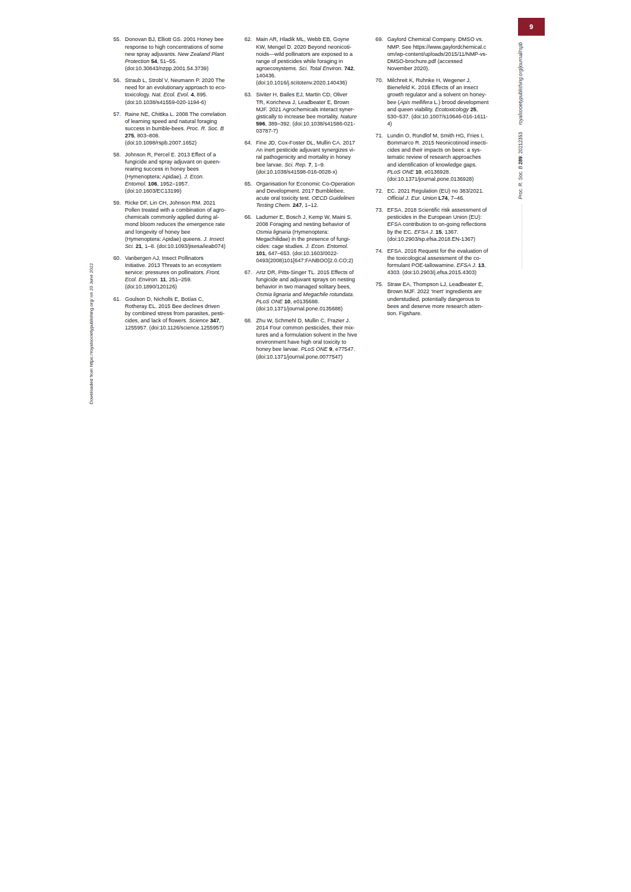Downloaded from https://royalsocietypublishing.org/ on 20 June 2022
9
royalsocietypublishing.org/journal/rspb
Proc. R. Soc. B 289: 20212353
..................................................
55. Donovan BJ, Elliott GS. 2001 Honey bee response to high concentrations of some new spray adjuvants. New Zealand Plant Protection 54, 51–55. (doi:10.30843/nzpp.2001.54.3739)
56. Straub L, Strobl V, Neumann P. 2020 The need for an evolutionary approach to ecotoxicology. Nat. Ecol. Evol. 4, 895. (doi:10.1038/s41559-020-1194-6)
57. Raine NE, Chittka L. 2008 The correlation of learning speed and natural foraging success in bumble-bees. Proc. R. Soc. B 275, 803–808. (doi:10.1098/rspb.2007.1652)
58. Johnson R, Percel E. 2013 Effect of a fungicide and spray adjuvant on queen-rearing success in honey bees (Hymenoptera: Apidae). J. Econ. Entomol. 106, 1952–1957. (doi:10.1603/EC13199)
59. Ricke DF, Lin CH, Johnson RM. 2021 Pollen treated with a combination of agrochemicals commonly applied during almond bloom reduces the emergence rate and longevity of honey bee (Hymenoptera: Apidae) queens. J. Insect Sci. 21, 1–8. (doi:10.1093/jisesa/ieab074)
60. Vanbergen AJ, Insect Pollinators Initiative. 2013 Threats to an ecosystem service: pressures on pollinators. Front. Ecol. Environ. 11, 251–259. (doi:10.1890/120126)
61. Goulson D, Nicholls E, Botías C, Rotheray EL. 2015 Bee declines driven by combined stress from parasites, pesticides, and lack of flowers. Science 347, 1255957. (doi:10.1126/science.1255957)
62. Main AR, Hladik ML, Webb EB, Goyne KW, Mengel D. 2020 Beyond neonicotinoids—wild pollinators are exposed to a range of pesticides while foraging in agroecosystems. Sci. Total Environ. 742, 140436. (doi:10.1016/j.scitotenv.2020.140436)
63. Siviter H, Bailes EJ, Martin CD, Oliver TR, Koricheva J, Leadbeater E, Brown MJF. 2021 Agrochemicals interact synergistically to increase bee mortality. Nature 596, 389–392. (doi:10.1038/s41586-021-03787-7)
64. Fine JD, Cox-Foster DL, Mullin CA. 2017 An inert pesticide adjuvant synergizes viral pathogenicity and mortality in honey bee larvae. Sci. Rep. 7, 1–9. (doi:10.1038/s41598-016-0028-x)
65. Organisation for Economic Co-Operation and Development. 2017 Bumblebee, acute oral toxicity test. OECD Guidelines Testing Chem. 247, 1–12.
66. Ladurner E, Bosch J, Kemp W, Maini S. 2008 Foraging and nesting behavior of Osmia lignaria (Hymenoptera: Megachilidae) in the presence of fungicides: cage studies. J. Econ. Entomol. 101, 647–653. (doi:10.1603/0022-0493(2008)101[647:FANBOO]2.0.CO;2)
67. Artz DR, Pitts-Singer TL. 2015 Effects of fungicide and adjuvant sprays on nesting behavior in two managed solitary bees, Osmia lignaria and Megachile rotundata. PLoS ONE 10, e0135688. (doi:10.1371/journal.pone.0135688)
68. Zhu W, Schmehl D, Mullin C, Frazier J. 2014 Four common pesticides, their mixtures and a formulation solvent in the hive environment have high oral toxicity to honey bee larvae. PLoS ONE 9, e77547. (doi:10.1371/journal.pone.0077547)
69. Gaylord Chemical Company. DMSO vs. NMP. See https://www.gaylordchemical.com/wp-content/uploads/2015/11/NMP-vs-DMSO-brochure.pdf (accessed November 2020).
70. Milchreit K, Ruhnke H, Wegener J, Bienefeld K. 2016 Effects of an insect growth regulator and a solvent on honeybee (Apis mellifera L.) brood development and queen viability. Ecotoxicology 25, 530–537. (doi:10.1007/s10646-016-1611-4)
71. Lundin O, Rundlöf M, Smith HG, Fries I, Bommarco R. 2015 Neonicotinoid insecticides and their impacts on bees: a systematic review of research approaches and identification of knowledge gaps. PLoS ONE 10, e0136928. (doi:10.1371/journal.pone.0136928)
72. EC. 2021 Regulation (EU) no 383/2021. Official J. Eur. Union L74, 7–46.
73. EFSA. 2018 Scientific risk assessment of pesticides in the European Union (EU): EFSA contribution to on-going reflections by the EC. EFSA J. 15, 1367. (doi:10.2903/sp.efsa.2018.EN-1367)
74. EFSA. 2016 Request for the evaluation of the toxicological assessment of the co-formulant POE-tallowamine. EFSA J. 13, 4303. (doi:10.2903/j.efsa.2015.4303)
75. Straw EA, Thompson LJ, Leadbeater E, Brown MJF. 2022 ‘Inert’ ingredients are understudied, potentially dangerous to bees and deserve more research attention. Figshare.